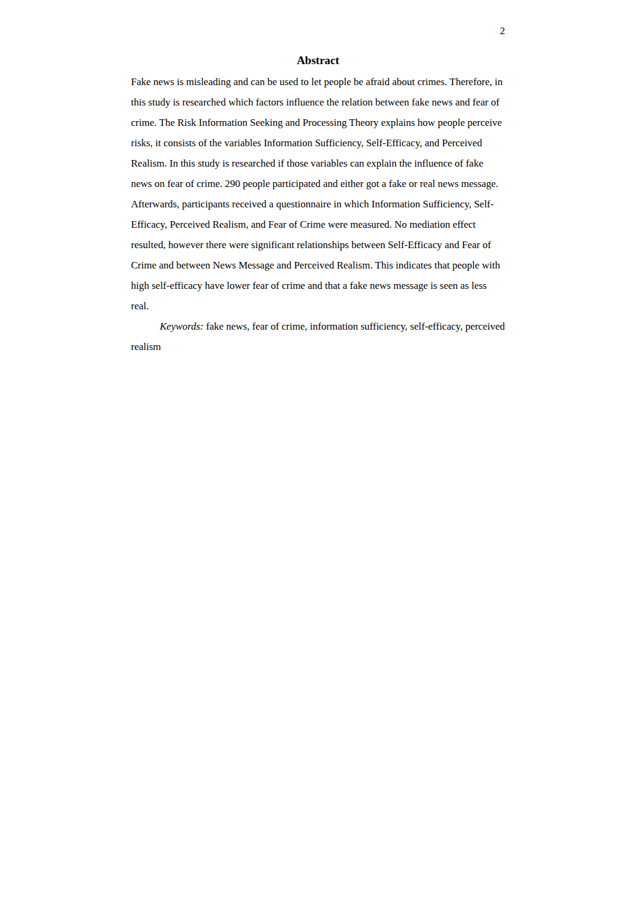2
Abstract
Fake news is misleading and can be used to let people be afraid about crimes. Therefore, in this study is researched which factors influence the relation between fake news and fear of crime. The Risk Information Seeking and Processing Theory explains how people perceive risks, it consists of the variables Information Sufficiency, Self-Efficacy, and Perceived Realism. In this study is researched if those variables can explain the influence of fake news on fear of crime. 290 people participated and either got a fake or real news message. Afterwards, participants received a questionnaire in which Information Sufficiency, Self-Efficacy, Perceived Realism, and Fear of Crime were measured. No mediation effect resulted, however there were significant relationships between Self-Efficacy and Fear of Crime and between News Message and Perceived Realism. This indicates that people with high self-efficacy have lower fear of crime and that a fake news message is seen as less real.
Keywords: fake news, fear of crime, information sufficiency, self-efficacy, perceived realism